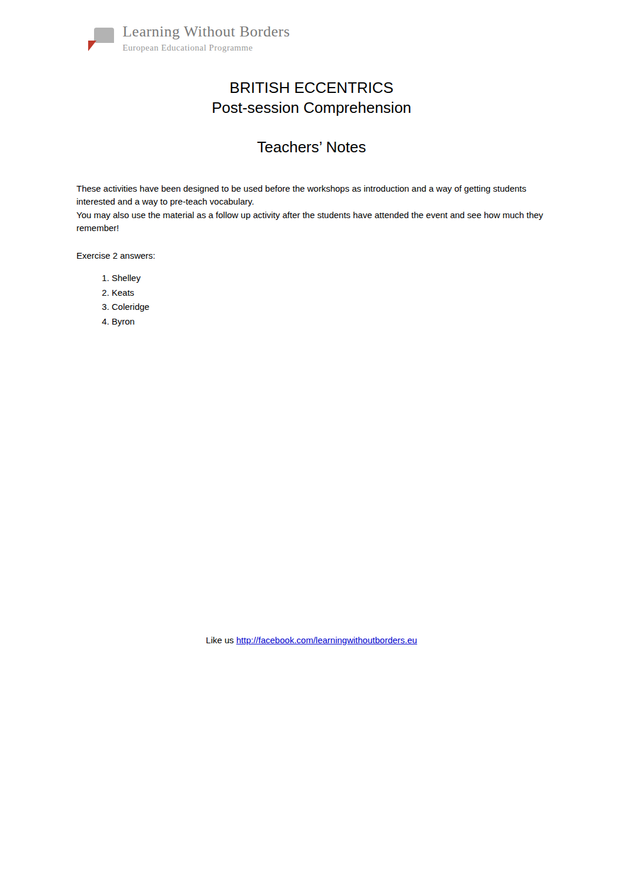Learning Without Borders
European Educational Programme
BRITISH ECCENTRICS
Post-session Comprehension
Teachers’ Notes
These activities have been designed to be used before the workshops as introduction and a way of getting students interested and a way to pre-teach vocabulary.
You may also use the material as a follow up activity after the students have attended the event and see how much they remember!
Exercise 2 answers:
Shelley
Keats
Coleridge
Byron
Like us http://facebook.com/learningwithoutborders.eu